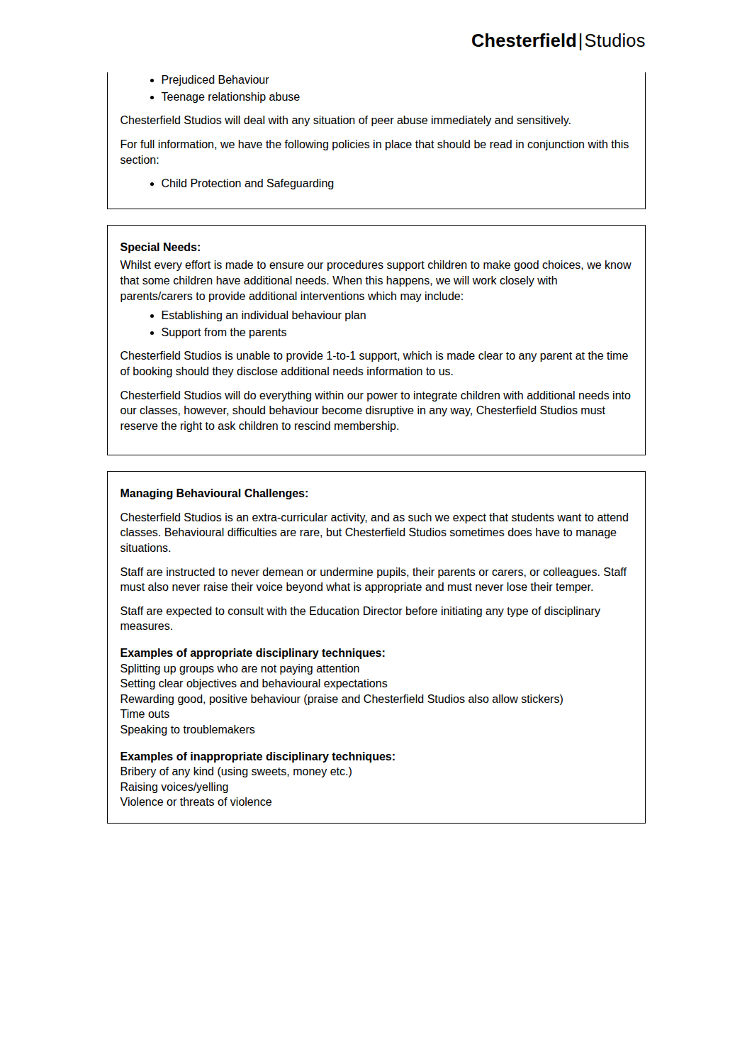Chesterfield|Studios
Prejudiced Behaviour
Teenage relationship abuse
Chesterfield Studios will deal with any situation of peer abuse immediately and sensitively.
For full information, we have the following policies in place that should be read in conjunction with this section:
Child Protection and Safeguarding
Special Needs:
Whilst every effort is made to ensure our procedures support children to make good choices, we know that some children have additional needs. When this happens, we will work closely with parents/carers to provide additional interventions which may include:
Establishing an individual behaviour plan
Support from the parents
Chesterfield Studios is unable to provide 1-to-1 support, which is made clear to any parent at the time of booking should they disclose additional needs information to us.
Chesterfield Studios will do everything within our power to integrate children with additional needs into our classes, however, should behaviour become disruptive in any way, Chesterfield Studios must reserve the right to ask children to rescind membership.
Managing Behavioural Challenges:
Chesterfield Studios is an extra-curricular activity, and as such we expect that students want to attend classes. Behavioural difficulties are rare, but Chesterfield Studios sometimes does have to manage situations.
Staff are instructed to never demean or undermine pupils, their parents or carers, or colleagues. Staff must also never raise their voice beyond what is appropriate and must never lose their temper.
Staff are expected to consult with the Education Director before initiating any type of disciplinary measures.
Examples of appropriate disciplinary techniques:
Splitting up groups who are not paying attention
Setting clear objectives and behavioural expectations
Rewarding good, positive behaviour (praise and Chesterfield Studios also allow stickers)
Time outs
Speaking to troublemakers
Examples of inappropriate disciplinary techniques:
Bribery of any kind (using sweets, money etc.)
Raising voices/yelling
Violence or threats of violence